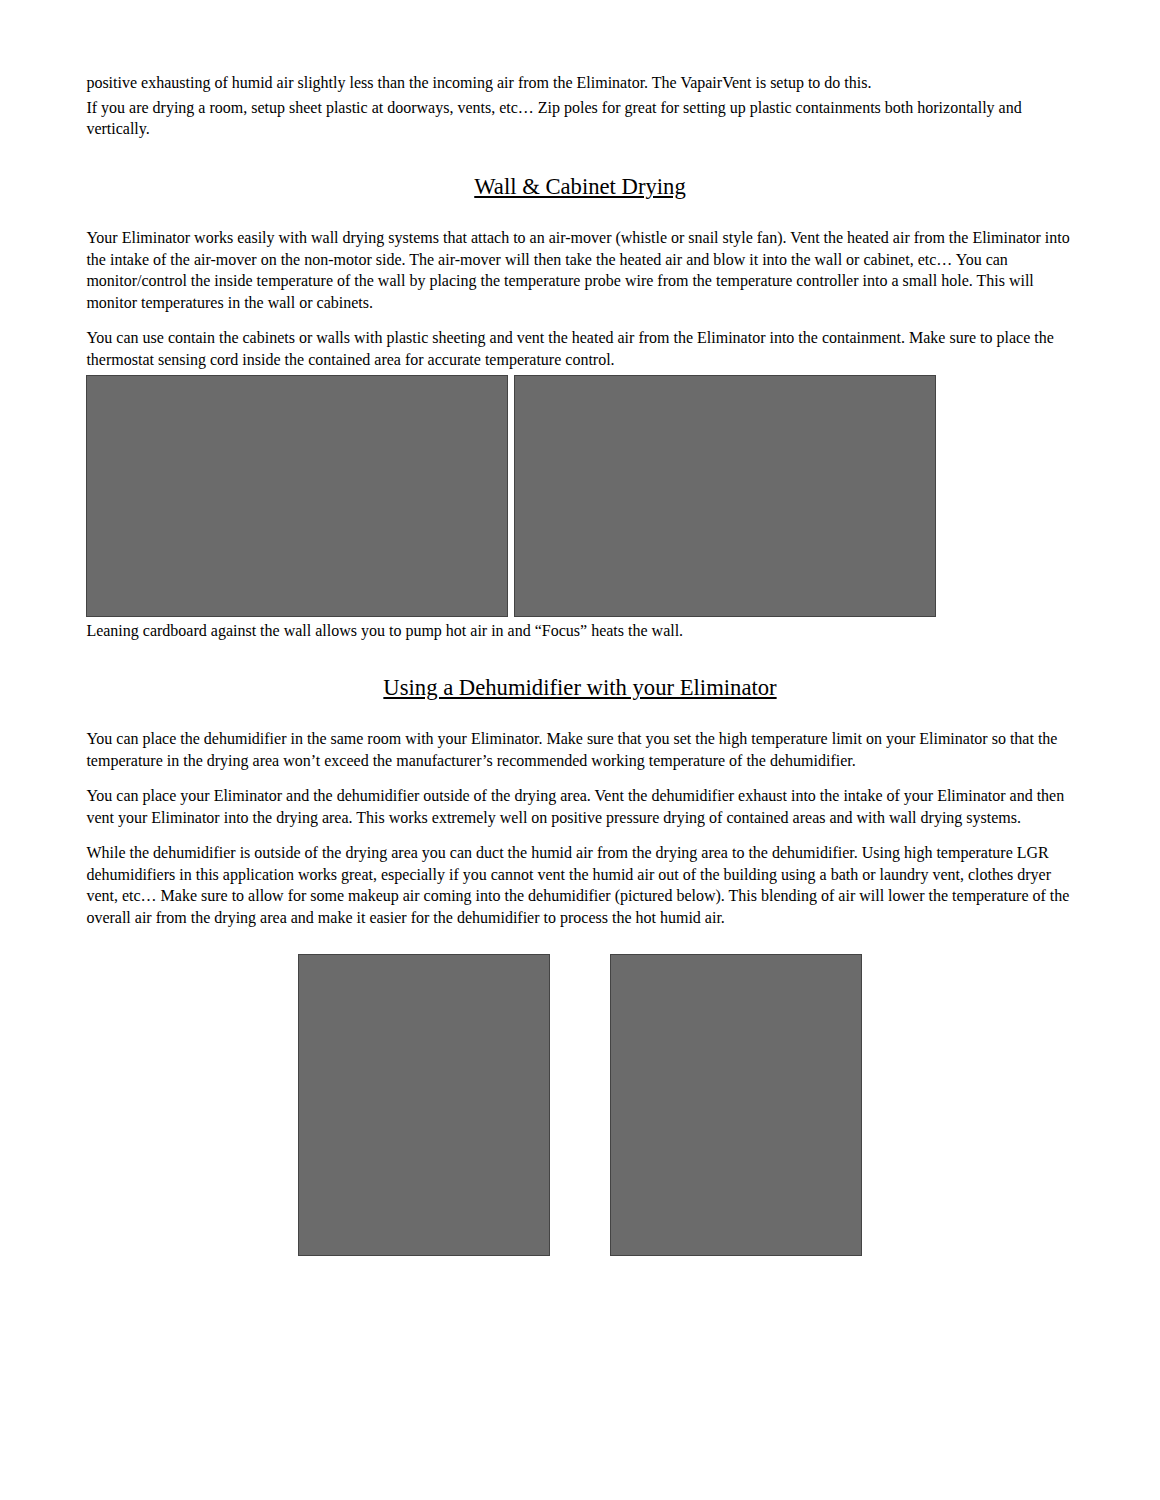positive exhausting of humid air slightly less than the incoming air from the Eliminator. The VapairVent is setup to do this.
If you are drying a room, setup sheet plastic at doorways, vents, etc… Zip poles for great for setting up plastic containments both horizontally and vertically.
Wall & Cabinet Drying
Your Eliminator works easily with wall drying systems that attach to an air-mover (whistle or snail style fan). Vent the heated air from the Eliminator into the intake of the air-mover on the non-motor side. The air-mover will then take the heated air and blow it into the wall or cabinet, etc… You can monitor/control the inside temperature of the wall by placing the temperature probe wire from the temperature controller into a small hole. This will monitor temperatures in the wall or cabinets.
You can use contain the cabinets or walls with plastic sheeting and vent the heated air from the Eliminator into the containment. Make sure to place the thermostat sensing cord inside the contained area for accurate temperature control.
Leaning cardboard against the wall allows you to pump hot air in and “Focus” heats the wall.
Using a Dehumidifier with your Eliminator
You can place the dehumidifier in the same room with your Eliminator. Make sure that you set the high temperature limit on your Eliminator so that the temperature in the drying area won’t exceed the manufacturer’s recommended working temperature of the dehumidifier.
You can place your Eliminator and the dehumidifier outside of the drying area. Vent the dehumidifier exhaust into the intake of your Eliminator and then vent your Eliminator into the drying area. This works extremely well on positive pressure drying of contained areas and with wall drying systems.
While the dehumidifier is outside of the drying area you can duct the humid air from the drying area to the dehumidifier. Using high temperature LGR dehumidifiers in this application works great, especially if you cannot vent the humid air out of the building using a bath or laundry vent, clothes dryer vent, etc… Make sure to allow for some makeup air coming into the dehumidifier (pictured below). This blending of air will lower the temperature of the overall air from the drying area and make it easier for the dehumidifier to process the hot humid air.